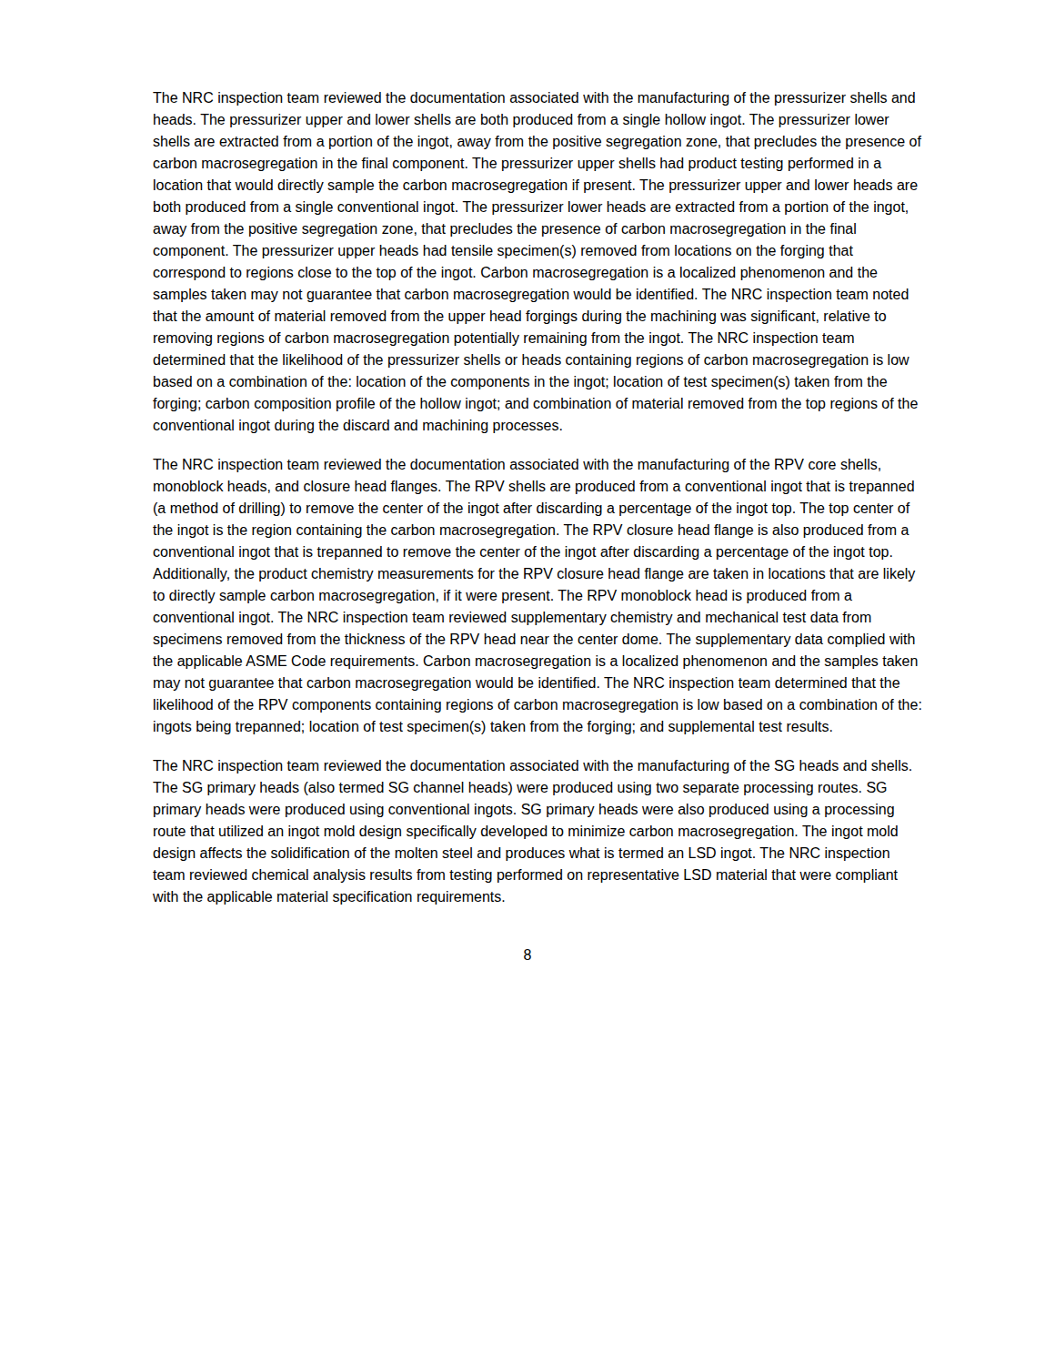The NRC inspection team reviewed the documentation associated with the manufacturing of the pressurizer shells and heads. The pressurizer upper and lower shells are both produced from a single hollow ingot. The pressurizer lower shells are extracted from a portion of the ingot, away from the positive segregation zone, that precludes the presence of carbon macrosegregation in the final component. The pressurizer upper shells had product testing performed in a location that would directly sample the carbon macrosegregation if present. The pressurizer upper and lower heads are both produced from a single conventional ingot. The pressurizer lower heads are extracted from a portion of the ingot, away from the positive segregation zone, that precludes the presence of carbon macrosegregation in the final component. The pressurizer upper heads had tensile specimen(s) removed from locations on the forging that correspond to regions close to the top of the ingot. Carbon macrosegregation is a localized phenomenon and the samples taken may not guarantee that carbon macrosegregation would be identified. The NRC inspection team noted that the amount of material removed from the upper head forgings during the machining was significant, relative to removing regions of carbon macrosegregation potentially remaining from the ingot. The NRC inspection team determined that the likelihood of the pressurizer shells or heads containing regions of carbon macrosegregation is low based on a combination of the: location of the components in the ingot; location of test specimen(s) taken from the forging; carbon composition profile of the hollow ingot; and combination of material removed from the top regions of the conventional ingot during the discard and machining processes.
The NRC inspection team reviewed the documentation associated with the manufacturing of the RPV core shells, monoblock heads, and closure head flanges. The RPV shells are produced from a conventional ingot that is trepanned (a method of drilling) to remove the center of the ingot after discarding a percentage of the ingot top. The top center of the ingot is the region containing the carbon macrosegregation. The RPV closure head flange is also produced from a conventional ingot that is trepanned to remove the center of the ingot after discarding a percentage of the ingot top. Additionally, the product chemistry measurements for the RPV closure head flange are taken in locations that are likely to directly sample carbon macrosegregation, if it were present. The RPV monoblock head is produced from a conventional ingot. The NRC inspection team reviewed supplementary chemistry and mechanical test data from specimens removed from the thickness of the RPV head near the center dome. The supplementary data complied with the applicable ASME Code requirements. Carbon macrosegregation is a localized phenomenon and the samples taken may not guarantee that carbon macrosegregation would be identified. The NRC inspection team determined that the likelihood of the RPV components containing regions of carbon macrosegregation is low based on a combination of the: ingots being trepanned; location of test specimen(s) taken from the forging; and supplemental test results.
The NRC inspection team reviewed the documentation associated with the manufacturing of the SG heads and shells. The SG primary heads (also termed SG channel heads) were produced using two separate processing routes. SG primary heads were produced using conventional ingots. SG primary heads were also produced using a processing route that utilized an ingot mold design specifically developed to minimize carbon macrosegregation. The ingot mold design affects the solidification of the molten steel and produces what is termed an LSD ingot. The NRC inspection team reviewed chemical analysis results from testing performed on representative LSD material that were compliant with the applicable material specification requirements.
8